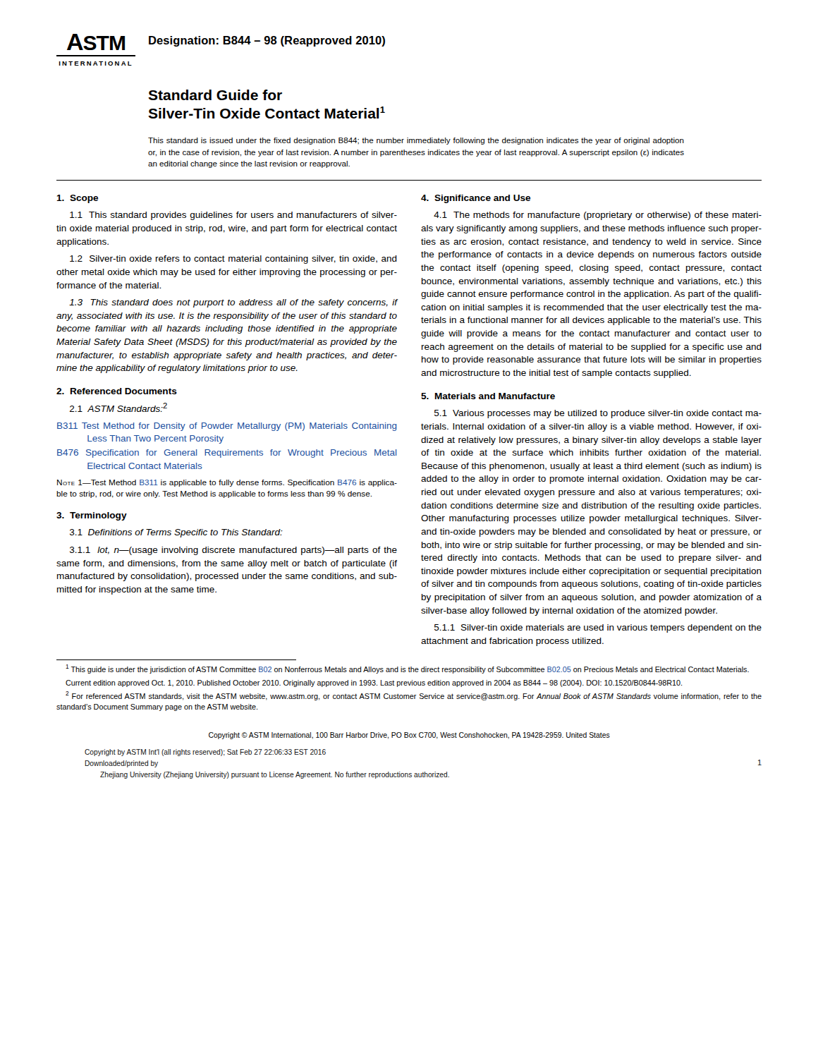ASTM INTERNATIONAL
Designation: B844 – 98 (Reapproved 2010)
Standard Guide for
Silver-Tin Oxide Contact Material1
This standard is issued under the fixed designation B844; the number immediately following the designation indicates the year of original adoption or, in the case of revision, the year of last revision. A number in parentheses indicates the year of last reapproval. A superscript epsilon (ε) indicates an editorial change since the last revision or reapproval.
1. Scope
1.1 This standard provides guidelines for users and manufacturers of silver-tin oxide material produced in strip, rod, wire, and part form for electrical contact applications.
1.2 Silver-tin oxide refers to contact material containing silver, tin oxide, and other metal oxide which may be used for either improving the processing or performance of the material.
1.3 This standard does not purport to address all of the safety concerns, if any, associated with its use. It is the responsibility of the user of this standard to become familiar with all hazards including those identified in the appropriate Material Safety Data Sheet (MSDS) for this product/material as provided by the manufacturer, to establish appropriate safety and health practices, and determine the applicability of regulatory limitations prior to use.
2. Referenced Documents
2.1 ASTM Standards:2
B311 Test Method for Density of Powder Metallurgy (PM) Materials Containing Less Than Two Percent Porosity
B476 Specification for General Requirements for Wrought Precious Metal Electrical Contact Materials
Note 1—Test Method B311 is applicable to fully dense forms. Specification B476 is applicable to strip, rod, or wire only. Test Method is applicable to forms less than 99 % dense.
3. Terminology
3.1 Definitions of Terms Specific to This Standard:
3.1.1 lot, n—(usage involving discrete manufactured parts)—all parts of the same form, and dimensions, from the same alloy melt or batch of particulate (if manufactured by consolidation), processed under the same conditions, and submitted for inspection at the same time.
4. Significance and Use
4.1 The methods for manufacture (proprietary or otherwise) of these materials vary significantly among suppliers, and these methods influence such properties as arc erosion, contact resistance, and tendency to weld in service. Since the performance of contacts in a device depends on numerous factors outside the contact itself (opening speed, closing speed, contact pressure, contact bounce, environmental variations, assembly technique and variations, etc.) this guide cannot ensure performance control in the application. As part of the qualification on initial samples it is recommended that the user electrically test the materials in a functional manner for all devices applicable to the material’s use. This guide will provide a means for the contact manufacturer and contact user to reach agreement on the details of material to be supplied for a specific use and how to provide reasonable assurance that future lots will be similar in properties and microstructure to the initial test of sample contacts supplied.
5. Materials and Manufacture
5.1 Various processes may be utilized to produce silver-tin oxide contact materials. Internal oxidation of a silver-tin alloy is a viable method. However, if oxidized at relatively low pressures, a binary silver-tin alloy develops a stable layer of tin oxide at the surface which inhibits further oxidation of the material. Because of this phenomenon, usually at least a third element (such as indium) is added to the alloy in order to promote internal oxidation. Oxidation may be carried out under elevated oxygen pressure and also at various temperatures; oxidation conditions determine size and distribution of the resulting oxide particles. Other manufacturing processes utilize powder metallurgical techniques. Silver- and tin-oxide powders may be blended and consolidated by heat or pressure, or both, into wire or strip suitable for further processing, or may be blended and sintered directly into contacts. Methods that can be used to prepare silver- and tinoxide powder mixtures include either coprecipitation or sequential precipitation of silver and tin compounds from aqueous solutions, coating of tin-oxide particles by precipitation of silver from an aqueous solution, and powder atomization of a silver-base alloy followed by internal oxidation of the atomized powder.
5.1.1 Silver-tin oxide materials are used in various tempers dependent on the attachment and fabrication process utilized.
1 This guide is under the jurisdiction of ASTM Committee B02 on Nonferrous Metals and Alloys and is the direct responsibility of Subcommittee B02.05 on Precious Metals and Electrical Contact Materials.
Current edition approved Oct. 1, 2010. Published October 2010. Originally approved in 1993. Last previous edition approved in 2004 as B844 – 98 (2004). DOI: 10.1520/B0844-98R10.
2 For referenced ASTM standards, visit the ASTM website, www.astm.org, or contact ASTM Customer Service at service@astm.org. For Annual Book of ASTM Standards volume information, refer to the standard’s Document Summary page on the ASTM website.
Copyright © ASTM International, 100 Barr Harbor Drive, PO Box C700, West Conshohocken, PA 19428-2959. United States
1
Copyright by ASTM Int'l (all rights reserved); Sat Feb 27 22:06:33 EST 2016
Downloaded/printed by
Zhejiang University (Zhejiang University) pursuant to License Agreement. No further reproductions authorized.